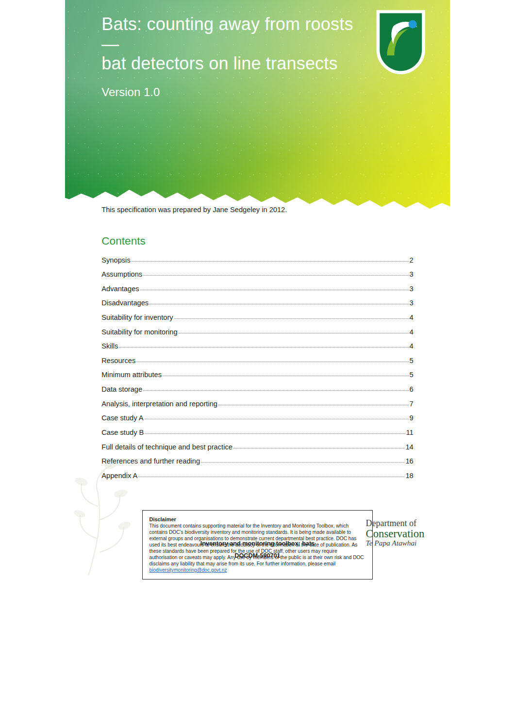Bats: counting away from roosts—
bat detectors on line transects
Version 1.0
This specification was prepared by Jane Sedgeley in 2012.
Contents
Synopsis 2
Assumptions 3
Advantages 3
Disadvantages 3
Suitability for inventory 4
Suitability for monitoring 4
Skills 4
Resources 5
Minimum attributes 5
Data storage 6
Analysis, interpretation and reporting 7
Case study A 9
Case study B 11
Full details of technique and best practice 14
References and further reading 16
Appendix A 18
Disclaimer
This document contains supporting material for the Inventory and Monitoring Toolbox, which contains DOC’s biodiversity inventory and monitoring standards. It is being made available to external groups and organisations to demonstrate current departmental best practice. DOC has used its best endeavours to ensure the accuracy of the information at the date of publication. As these standards have been prepared for the use of DOC staff, other users may require authorisation or caveats may apply. Any use by members of the public is at their own risk and DOC disclaims any liability that may arise from its use. For further information, please email biodiversitymonitoring@doc.govt.nz
Inventory and monitoring toolbox: bats
DOCDM-590701
Department of
Conservation
Te Papa Atawhai